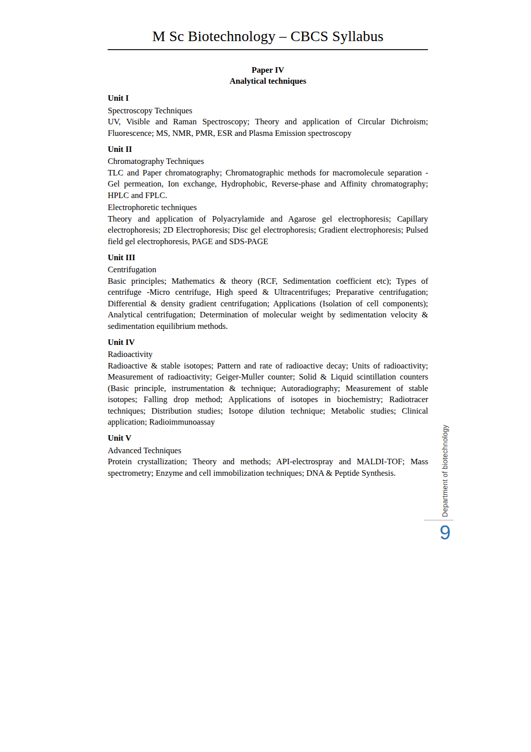M Sc Biotechnology – CBCS Syllabus
Paper IV Analytical techniques
Unit I
Spectroscopy Techniques
UV, Visible and Raman Spectroscopy; Theory and application of Circular Dichroism; Fluorescence; MS, NMR, PMR, ESR and Plasma Emission spectroscopy
Unit II
Chromatography Techniques
TLC and Paper chromatography; Chromatographic methods for macromolecule separation - Gel permeation, Ion exchange, Hydrophobic, Reverse-phase and Affinity chromatography; HPLC and FPLC.
Electrophoretic techniques
Theory and application of Polyacrylamide and Agarose gel electrophoresis; Capillary electrophoresis; 2D Electrophoresis; Disc gel electrophoresis; Gradient electrophoresis; Pulsed field gel electrophoresis, PAGE and SDS-PAGE
Unit III
Centrifugation
Basic principles; Mathematics & theory (RCF, Sedimentation coefficient etc); Types of centrifuge -Micro centrifuge, High speed & Ultracentrifuges; Preparative centrifugation; Differential & density gradient centrifugation; Applications (Isolation of cell components); Analytical centrifugation; Determination of molecular weight by sedimentation velocity & sedimentation equilibrium methods.
Unit IV
Radioactivity
Radioactive & stable isotopes; Pattern and rate of radioactive decay; Units of radioactivity; Measurement of radioactivity; Geiger-Muller counter; Solid & Liquid scintillation counters (Basic principle, instrumentation & technique; Autoradiography; Measurement of stable isotopes; Falling drop method; Applications of isotopes in biochemistry; Radiotracer techniques; Distribution studies; Isotope dilution technique; Metabolic studies; Clinical application; Radioimmunoassay
Unit V
Advanced Techniques
Protein crystallization; Theory and methods; API-electrospray and MALDI-TOF; Mass spectrometry; Enzyme and cell immobilization techniques; DNA & Peptide Synthesis.
Department of biotechnology
9